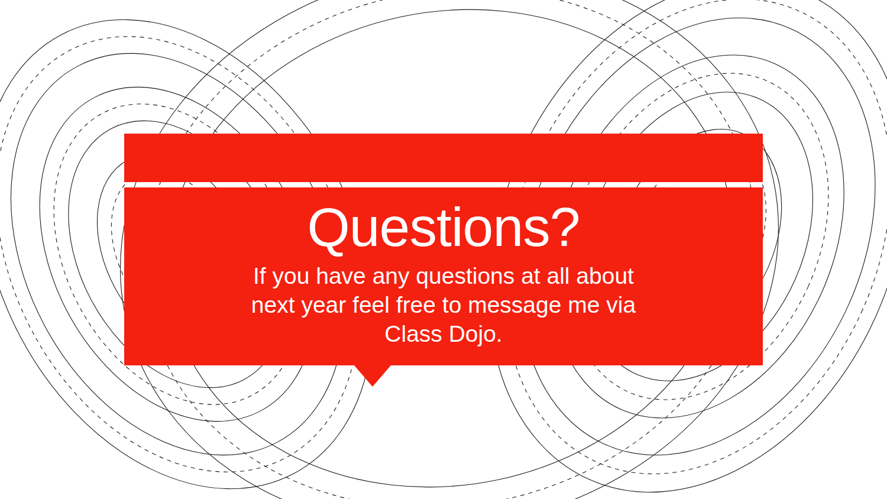Questions?
If you have any questions at all about next year feel free to message me via Class Dojo.